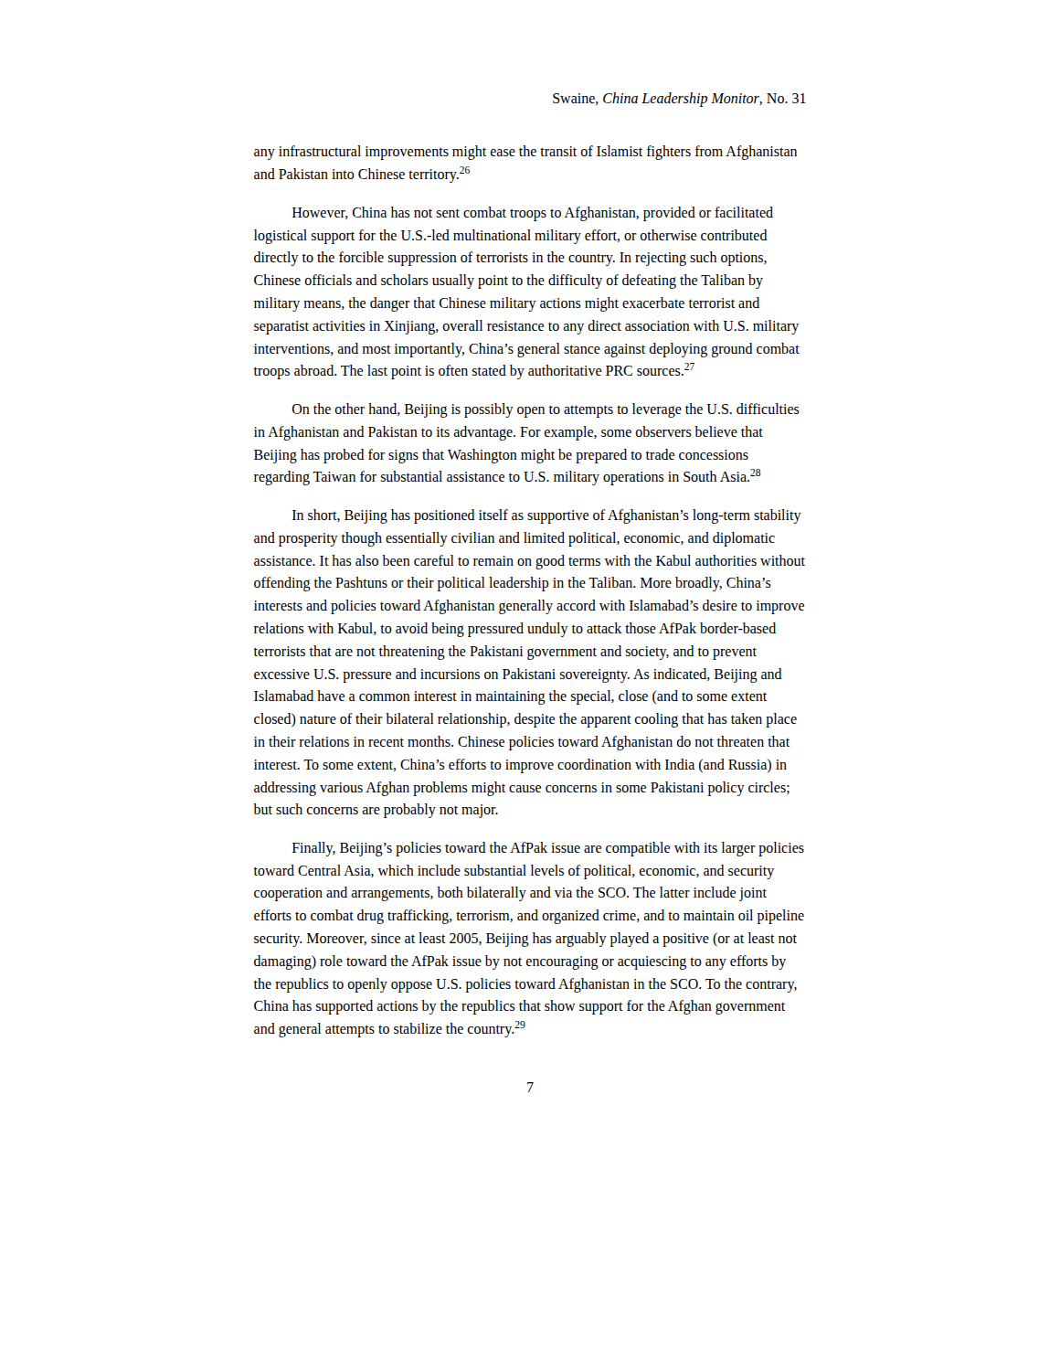Swaine, China Leadership Monitor, No. 31
any infrastructural improvements might ease the transit of Islamist fighters from Afghanistan and Pakistan into Chinese territory.26
However, China has not sent combat troops to Afghanistan, provided or facilitated logistical support for the U.S.-led multinational military effort, or otherwise contributed directly to the forcible suppression of terrorists in the country. In rejecting such options, Chinese officials and scholars usually point to the difficulty of defeating the Taliban by military means, the danger that Chinese military actions might exacerbate terrorist and separatist activities in Xinjiang, overall resistance to any direct association with U.S. military interventions, and most importantly, China’s general stance against deploying ground combat troops abroad. The last point is often stated by authoritative PRC sources.27
On the other hand, Beijing is possibly open to attempts to leverage the U.S. difficulties in Afghanistan and Pakistan to its advantage. For example, some observers believe that Beijing has probed for signs that Washington might be prepared to trade concessions regarding Taiwan for substantial assistance to U.S. military operations in South Asia.28
In short, Beijing has positioned itself as supportive of Afghanistan’s long-term stability and prosperity though essentially civilian and limited political, economic, and diplomatic assistance. It has also been careful to remain on good terms with the Kabul authorities without offending the Pashtuns or their political leadership in the Taliban. More broadly, China’s interests and policies toward Afghanistan generally accord with Islamabad’s desire to improve relations with Kabul, to avoid being pressured unduly to attack those AfPak border-based terrorists that are not threatening the Pakistani government and society, and to prevent excessive U.S. pressure and incursions on Pakistani sovereignty. As indicated, Beijing and Islamabad have a common interest in maintaining the special, close (and to some extent closed) nature of their bilateral relationship, despite the apparent cooling that has taken place in their relations in recent months. Chinese policies toward Afghanistan do not threaten that interest. To some extent, China’s efforts to improve coordination with India (and Russia) in addressing various Afghan problems might cause concerns in some Pakistani policy circles; but such concerns are probably not major.
Finally, Beijing’s policies toward the AfPak issue are compatible with its larger policies toward Central Asia, which include substantial levels of political, economic, and security cooperation and arrangements, both bilaterally and via the SCO. The latter include joint efforts to combat drug trafficking, terrorism, and organized crime, and to maintain oil pipeline security. Moreover, since at least 2005, Beijing has arguably played a positive (or at least not damaging) role toward the AfPak issue by not encouraging or acquiescing to any efforts by the republics to openly oppose U.S. policies toward Afghanistan in the SCO. To the contrary, China has supported actions by the republics that show support for the Afghan government and general attempts to stabilize the country.29
7